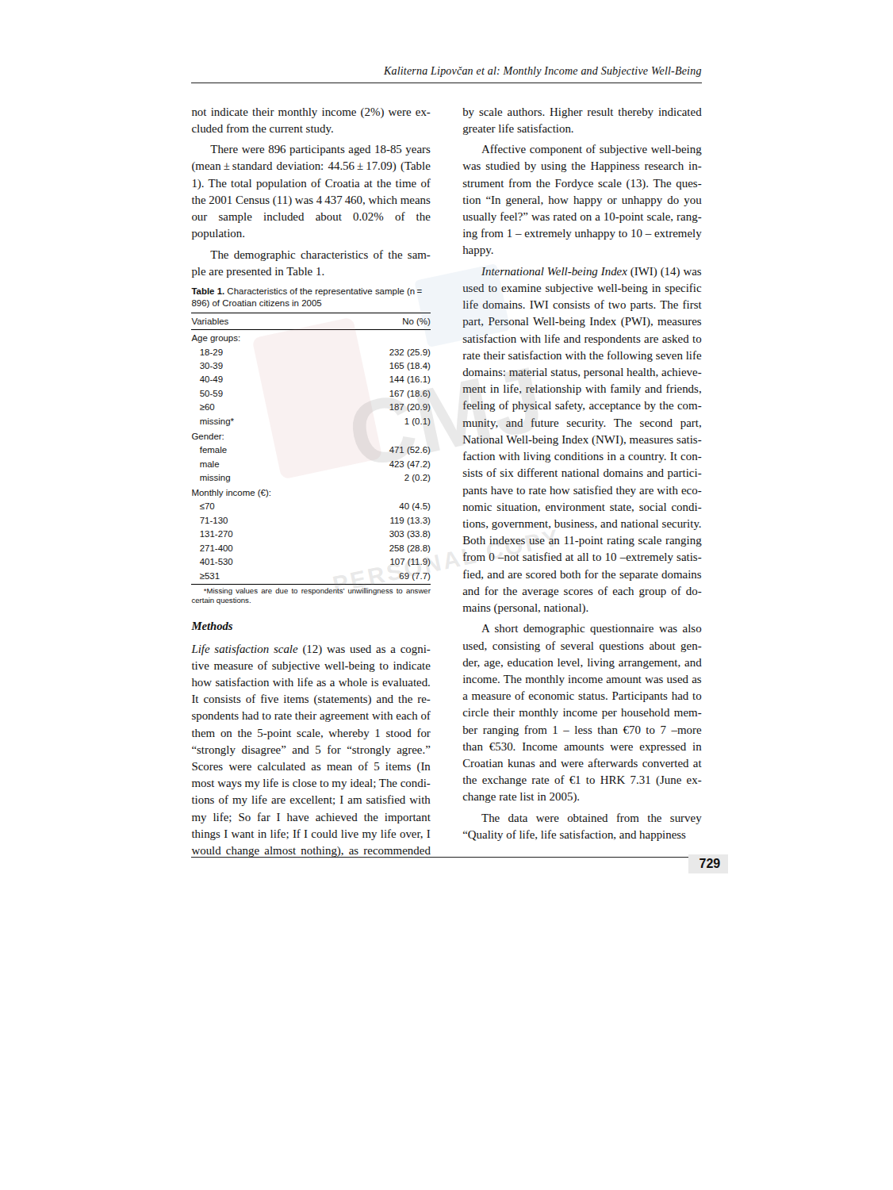CMJ
PERSONAL COPY
Kaliterna Lipovčan et al: Monthly Income and Subjective Well-Being
not indicate their monthly income (2%) were excluded from the current study.
There were 896 participants aged 18-85 years (mean ± standard deviation: 44.56 ± 17.09) (Table 1). The total population of Croatia at the time of the 2001 Census (11) was 4 437 460, which means our sample included about 0.02% of the population.
The demographic characteristics of the sample are presented in Table 1.
Table 1. Characteristics of the representative sample (n = 896) of Croatian citizens in 2005
| Variables | No (%) |
| --- | --- |
| Age groups: | |
| 18-29 | 232 (25.9) |
| 30-39 | 165 (18.4) |
| 40-49 | 144 (16.1) |
| 50-59 | 167 (18.6) |
| ≥60 | 187 (20.9) |
| missing* | 1 (0.1) |
| Gender: | |
| female | 471 (52.6) |
| male | 423 (47.2) |
| missing | 2 (0.2) |
| Monthly income (€): | |
| ≤70 | 40 (4.5) |
| 71-130 | 119 (13.3) |
| 131-270 | 303 (33.8) |
| 271-400 | 258 (28.8) |
| 401-530 | 107 (11.9) |
| ≥531 | 69 (7.7) |
*Missing values are due to respondents’ unwillingness to answer certain questions.
Methods
Life satisfaction scale (12) was used as a cognitive measure of subjective well-being to indicate how satisfaction with life as a whole is evaluated. It consists of five items (statements) and the respondents had to rate their agreement with each of them on the 5-point scale, whereby 1 stood for “strongly disagree” and 5 for “strongly agree.” Scores were calculated as mean of 5 items (In most ways my life is close to my ideal; The conditions of my life are excellent; I am satisfied with my life; So far I have achieved the important things I want in life; If I could live my life over, I would change almost nothing), as recommended by scale authors. Higher result thereby indicated greater life satisfaction.
Affective component of subjective well-being was studied by using the Happiness research instrument from the Fordyce scale (13). The question “In general, how happy or unhappy do you usually feel?” was rated on a 10-point scale, ranging from 1 – extremely unhappy to 10 – extremely happy.
International Well-being Index (IWI) (14) was used to examine subjective well-being in specific life domains. IWI consists of two parts. The first part, Personal Well-being Index (PWI), measures satisfaction with life and respondents are asked to rate their satisfaction with the following seven life domains: material status, personal health, achievement in life, relationship with family and friends, feeling of physical safety, acceptance by the community, and future security. The second part, National Well-being Index (NWI), measures satisfaction with living conditions in a country. It consists of six different national domains and participants have to rate how satisfied they are with economic situation, environment state, social conditions, government, business, and national security. Both indexes use an 11-point rating scale ranging from 0 –not satisfied at all to 10 –extremely satisfied, and are scored both for the separate domains and for the average scores of each group of domains (personal, national).
A short demographic questionnaire was also used, consisting of several questions about gender, age, education level, living arrangement, and income. The monthly income amount was used as a measure of economic status. Participants had to circle their monthly income per household member ranging from 1 – less than €70 to 7 –more than €530. Income amounts were expressed in Croatian kunas and were afterwards converted at the exchange rate of €1 to HRK 7.31 (June exchange rate list in 2005).
The data were obtained from the survey “Quality of life, life satisfaction, and happiness
729